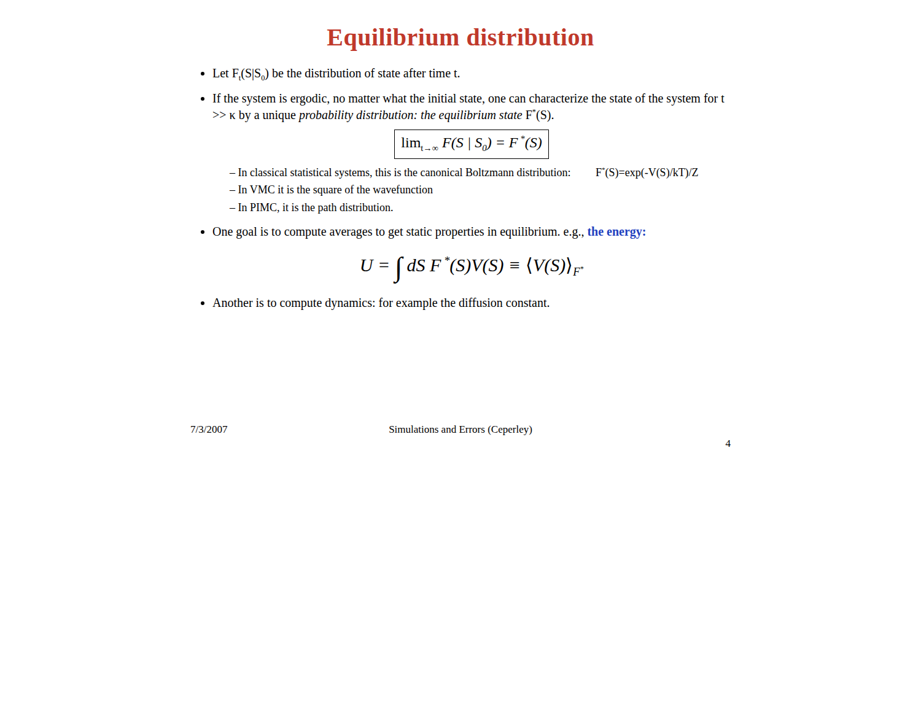Equilibrium distribution
Let Ft(S|S0) be the distribution of state after time t.
If the system is ergodic, no matter what the initial state, one can characterize the state of the system for t >> κ by a unique probability distribution: the equilibrium state F*(S).
lim t→∞ F(S | S0) = F *(S)
In classical statistical systems, this is the canonical Boltzmann distribution: F*(S)=exp(-V(S)/kT)/Z
In VMC it is the square of the wavefunction
In PIMC, it is the path distribution.
One goal is to compute averages to get static properties in equilibrium. e.g., the energy:
U = ∫ dS F *(S)V(S) ≡ ⟨V(S)⟩F*
Another is to compute dynamics: for example the diffusion constant.
7/3/2007
Simulations and Errors (Ceperley)
4